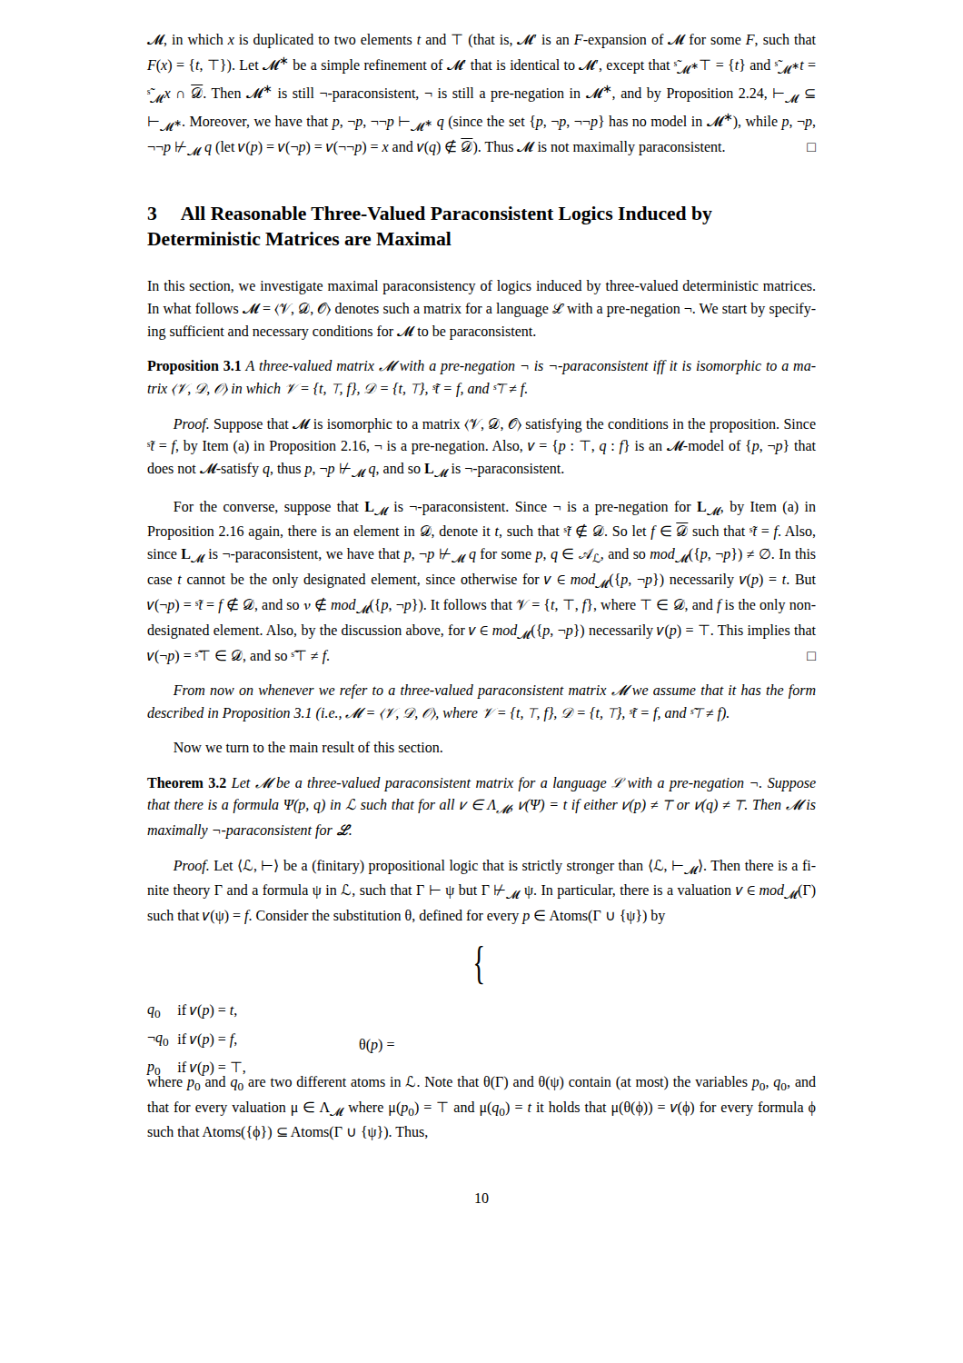𝓜, in which x is duplicated to two elements t and ⊤ (that is, 𝓜′ is an F-expansion of 𝓜 for some F, such that F(x) = {t, ⊤}). Let 𝓜∗ be a simple refinement of 𝓜′ that is identical to 𝓜′, except that ˢ̃𝓜∗⊤ = {t} and ˢ̃𝓜∗t = ˢ̃𝓜x ∩ 𝒟. Then 𝓜∗ is still ¬-paraconsistent, ¬ is still a pre-negation in 𝓜∗, and by Proposition 2.24, ⊢𝓜 ⊆ ⊢𝓜∗. Moreover, we have that p, ¬p, ¬¬p ⊢𝓜∗ q (since the set {p, ¬p, ¬¬p} has no model in 𝓜∗), while p, ¬p, ¬¬p ⊬𝓜 q (let 𝜈(p) = 𝜈(¬p) = 𝜈(¬¬p) = x and 𝜈(q) ∉ 𝒟). Thus 𝓜 is not maximally paraconsistent. □
3 All Reasonable Three-Valued Paraconsistent Logics Induced by Deterministic Matrices are Maximal
In this section, we investigate maximal paraconsistency of logics induced by three-valued deterministic matrices. In what follows 𝓜 = ⟨𝒱, 𝒟, 𝒪⟩ denotes such a matrix for a language ℒ with a pre-negation ¬. We start by specifying sufficient and necessary conditions for 𝓜 to be paraconsistent.
Proposition 3.1 A three-valued matrix 𝓜 with a pre-negation ¬ is ¬-paraconsistent iff it is isomorphic to a matrix ⟨𝒱, 𝒟, 𝒪⟩ in which 𝒱 = {t, ⊤, f}, 𝒟 = {t, ⊤}, ˢ̃t = f, and ˢ̃⊤ ≠ f.
Proof. Suppose that 𝓜 is isomorphic to a matrix ⟨𝒱, 𝒟, 𝒪⟩ satisfying the conditions in the proposition. Since ˢ̃t = f, by Item (a) in Proposition 2.16, ¬ is a pre-negation. Also, 𝜈 = {p : ⊤, q : f} is an 𝓜-model of {p, ¬p} that does not 𝓜-satisfy q, thus p, ¬p ⊬𝓜 q, and so L𝓜 is ¬-paraconsistent.
For the converse, suppose that L𝓜 is ¬-paraconsistent. Since ¬ is a pre-negation for L𝓜, by Item (a) in Proposition 2.16 again, there is an element in 𝒟, denote it t, such that ˢ̃t ∉ 𝒟. So let f ∈ 𝒟 such that ˢ̃t = f. Also, since L𝓜 is ¬-paraconsistent, we have that p, ¬p ⊬𝓜 q for some p, q ∈ 𝒜ℒ, and so mod𝓜({p, ¬p}) ≠ ∅. In this case t cannot be the only designated element, since otherwise for 𝜈 ∈ mod𝓜({p, ¬p}) necessarily 𝜈(p) = t. But 𝜈(¬p) = ˢ̃t = f ∉ 𝒟, and so 𝜈 ∉ mod𝓜({p, ¬p}). It follows that 𝒱 = {t, ⊤, f}, where ⊤ ∈ 𝒟, and f is the only non-designated element. Also, by the discussion above, for 𝜈 ∈ mod𝓜({p, ¬p}) necessarily 𝜈(p) = ⊤. This implies that 𝜈(¬p) = ˢ̃⊤ ∈ 𝒟, and so ˢ̃⊤ ≠ f. □
From now on whenever we refer to a three-valued paraconsistent matrix 𝓜 we assume that it has the form described in Proposition 3.1 (i.e., 𝓜 = ⟨𝒱, 𝒟, 𝒪⟩, where 𝒱 = {t, ⊤, f}, 𝒟 = {t, ⊤}, ˢ̃t = f, and ˢ̃⊤ ≠ f).
Now we turn to the main result of this section.
Theorem 3.2 Let 𝓜 be a three-valued paraconsistent matrix for a language ℒ with a pre-negation ¬. Suppose that there is a formula Ψ(p, q) in ℒ such that for all 𝜈 ∈ Λ𝓜, 𝜈(Ψ) = t if either 𝜈(p) ≠ ⊤ or 𝜈(q) ≠ ⊤. Then 𝓜 is maximally ¬-paraconsistent for ℒ.
Proof. Let ⟨ℒ, ⊢⟩ be a (finitary) propositional logic that is strictly stronger than ⟨ℒ, ⊢𝓜⟩. Then there is a finite theory Γ and a formula ψ in ℒ, such that Γ ⊢ ψ but Γ ⊬𝓜 ψ. In particular, there is a valuation 𝜈 ∈ mod𝓜(Γ) such that 𝜈(ψ) = f. Consider the substitution θ, defined for every p ∈ Atoms(Γ ∪ {ψ}) by
{
| q 0 | if 𝜈( p ) = t , |
| ¬ q 0 | if 𝜈( p ) = f , |
| p 0 | if 𝜈( p ) = ⊤, |
θ(p) =
where p0 and q0 are two different atoms in ℒ. Note that θ(Γ) and θ(ψ) contain (at most) the variables p0, q0, and that for every valuation μ ∈ Λ𝓜 where μ(p0) = ⊤ and μ(q0) = t it holds that μ(θ(ϕ)) = 𝜈(ϕ) for every formula ϕ such that Atoms({ϕ}) ⊆ Atoms(Γ ∪ {ψ}). Thus,
10